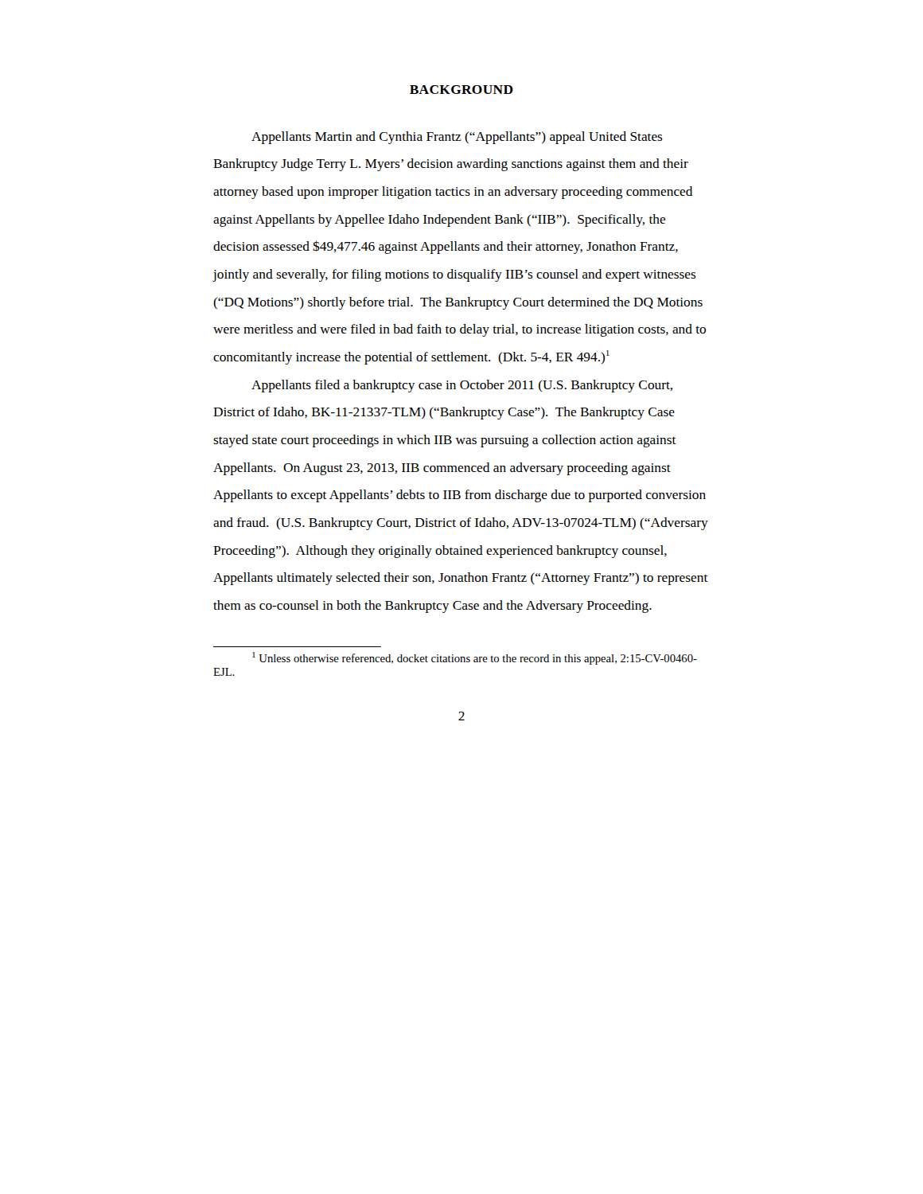BACKGROUND
Appellants Martin and Cynthia Frantz (“Appellants”) appeal United States Bankruptcy Judge Terry L. Myers’ decision awarding sanctions against them and their attorney based upon improper litigation tactics in an adversary proceeding commenced against Appellants by Appellee Idaho Independent Bank (“IIB”). Specifically, the decision assessed $49,477.46 against Appellants and their attorney, Jonathon Frantz, jointly and severally, for filing motions to disqualify IIB’s counsel and expert witnesses (“DQ Motions”) shortly before trial. The Bankruptcy Court determined the DQ Motions were meritless and were filed in bad faith to delay trial, to increase litigation costs, and to concomitantly increase the potential of settlement. (Dkt. 5-4, ER 494.)1
Appellants filed a bankruptcy case in October 2011 (U.S. Bankruptcy Court, District of Idaho, BK-11-21337-TLM) (“Bankruptcy Case”). The Bankruptcy Case stayed state court proceedings in which IIB was pursuing a collection action against Appellants. On August 23, 2013, IIB commenced an adversary proceeding against Appellants to except Appellants’ debts to IIB from discharge due to purported conversion and fraud. (U.S. Bankruptcy Court, District of Idaho, ADV-13-07024-TLM) (“Adversary Proceeding”). Although they originally obtained experienced bankruptcy counsel, Appellants ultimately selected their son, Jonathon Frantz (“Attorney Frantz”) to represent them as co-counsel in both the Bankruptcy Case and the Adversary Proceeding.
1 Unless otherwise referenced, docket citations are to the record in this appeal, 2:15-CV-00460-EJL.
2